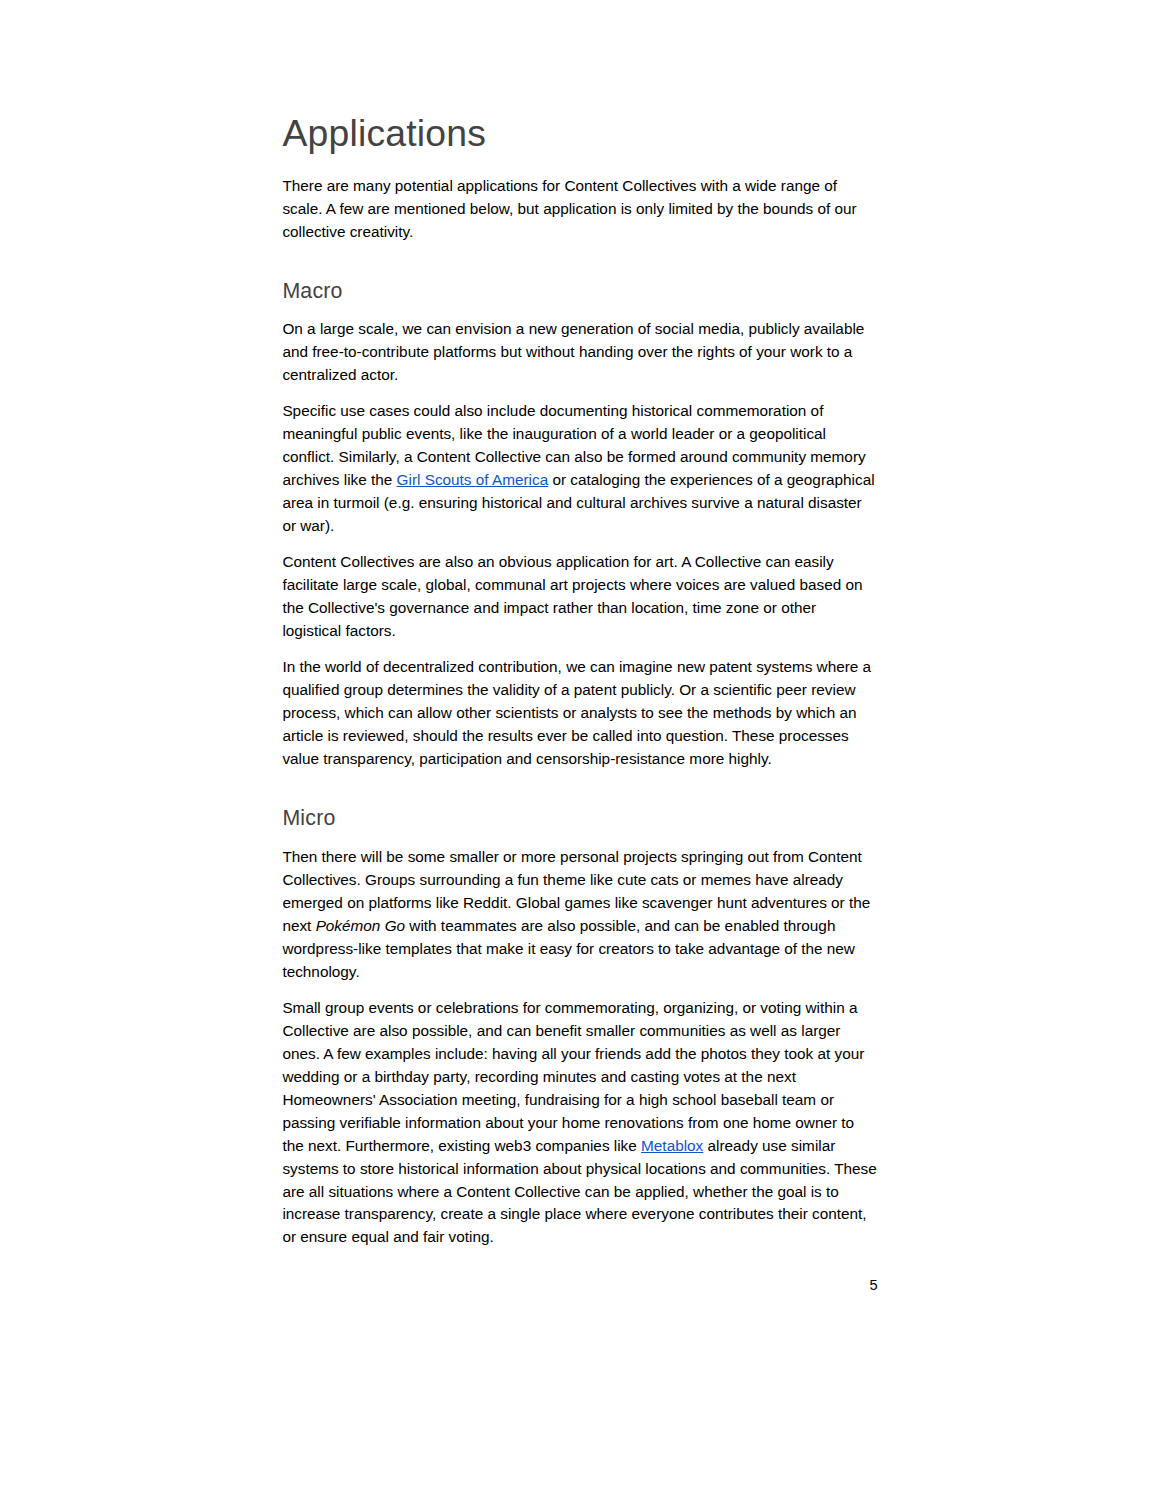Applications
There are many potential applications for Content Collectives with a wide range of scale. A few are mentioned below, but application is only limited by the bounds of our collective creativity.
Macro
On a large scale, we can envision a new generation of social media, publicly available and free-to-contribute platforms but without handing over the rights of your work to a centralized actor.
Specific use cases could also include documenting historical commemoration of meaningful public events, like the inauguration of a world leader or a geopolitical conflict. Similarly, a Content Collective can also be formed around community memory archives like the Girl Scouts of America or cataloging the experiences of a geographical area in turmoil (e.g. ensuring historical and cultural archives survive a natural disaster or war).
Content Collectives are also an obvious application for art. A Collective can easily facilitate large scale, global, communal art projects where voices are valued based on the Collective's governance and impact rather than location, time zone or other logistical factors.
In the world of decentralized contribution, we can imagine new patent systems where a qualified group determines the validity of a patent publicly. Or a scientific peer review process, which can allow other scientists or analysts to see the methods by which an article is reviewed, should the results ever be called into question. These processes value transparency, participation and censorship-resistance more highly.
Micro
Then there will be some smaller or more personal projects springing out from Content Collectives. Groups surrounding a fun theme like cute cats or memes have already emerged on platforms like Reddit. Global games like scavenger hunt adventures or the next Pokémon Go with teammates are also possible, and can be enabled through wordpress-like templates that make it easy for creators to take advantage of the new technology.
Small group events or celebrations for commemorating, organizing, or voting within a Collective are also possible, and can benefit smaller communities as well as larger ones. A few examples include: having all your friends add the photos they took at your wedding or a birthday party, recording minutes and casting votes at the next Homeowners' Association meeting, fundraising for a high school baseball team or passing verifiable information about your home renovations from one home owner to the next. Furthermore, existing web3 companies like Metablox already use similar systems to store historical information about physical locations and communities. These are all situations where a Content Collective can be applied, whether the goal is to increase transparency, create a single place where everyone contributes their content, or ensure equal and fair voting.
5